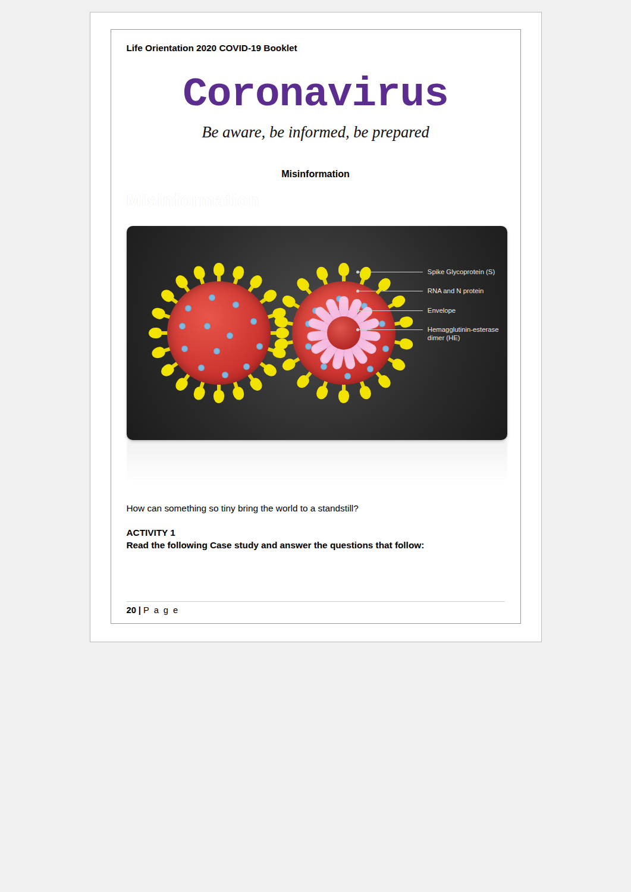Life Orientation 2020 COVID-19 Booklet
Coronavirus
Be aware, be informed, be prepared
Misinformation
Misinformation
Spike Glycoprotein (S)
RNA and N protein
Envelope
Hemagglutinin-esterase
dimer (HE)
How can something so tiny bring the world to a standstill?
ACTIVITY 1
Read the following Case study and answer the questions that follow:
20 | P a g e